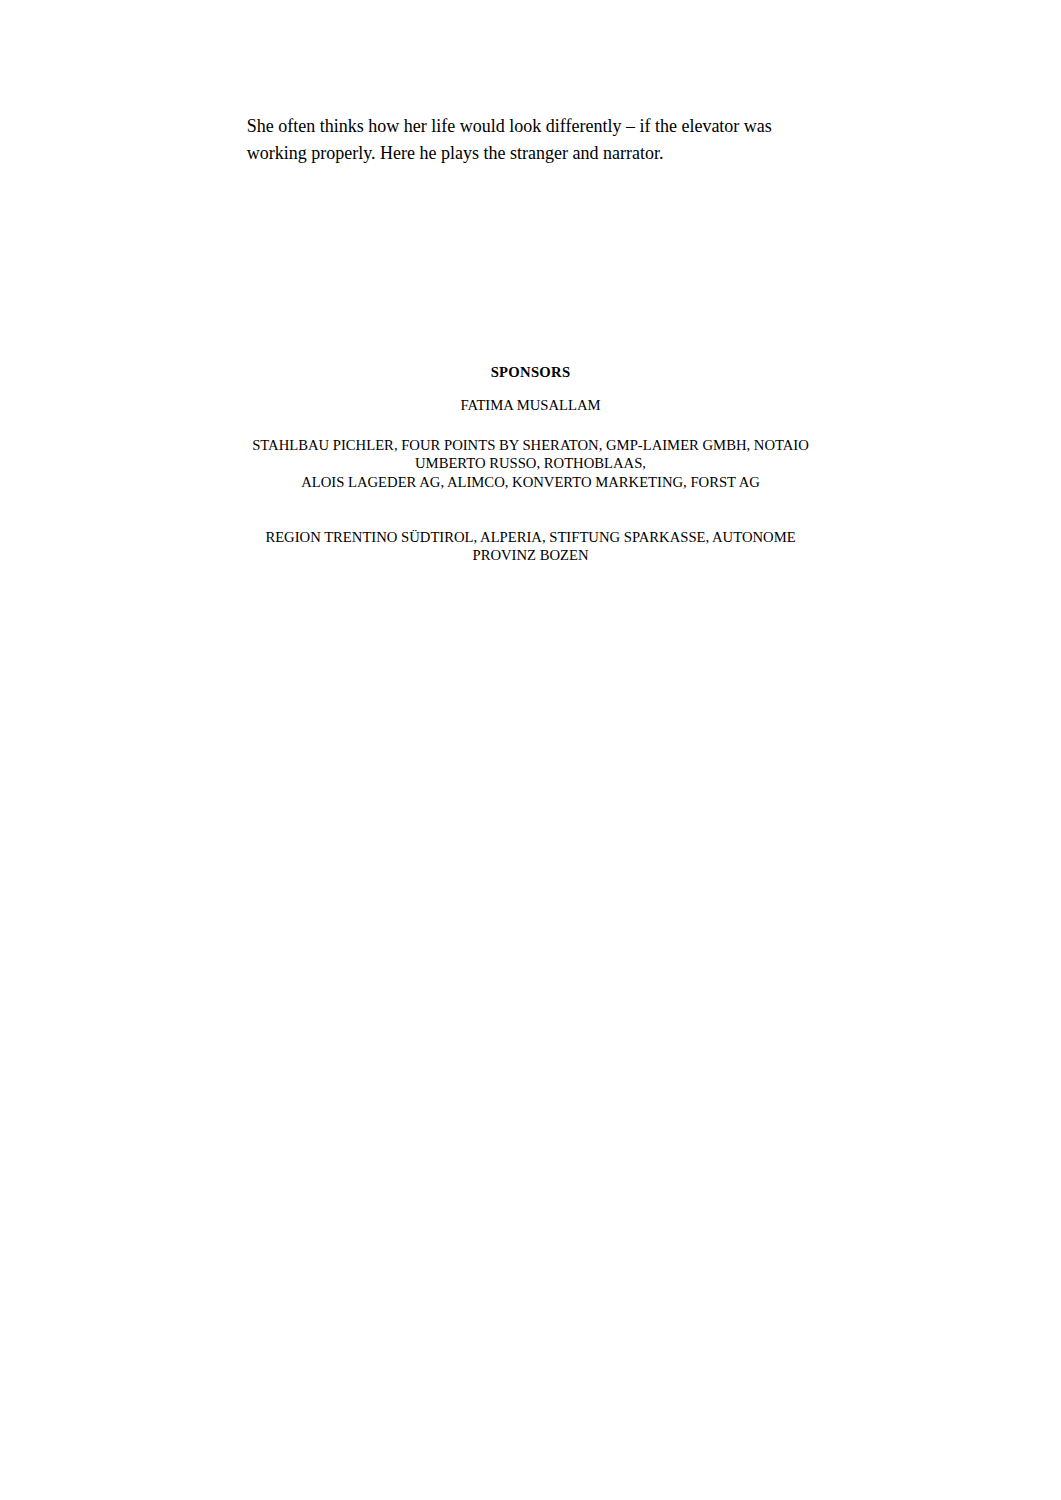She often thinks how her life would look differently – if the elevator was working properly. Here he plays the stranger and narrator.
SPONSORS
FATIMA MUSALLAM
STAHLBAU PICHLER, FOUR POINTS BY SHERATON, GMP-LAIMER GMBH, NOTAIO UMBERTO RUSSO, ROTHOBLAAS,
ALOIS LAGEDER AG, ALIMCO, KONVERTO MARKETING, FORST AG
REGION TRENTINO SÜDTIROL, ALPERIA, STIFTUNG SPARKASSE, AUTONOME PROVINZ BOZEN